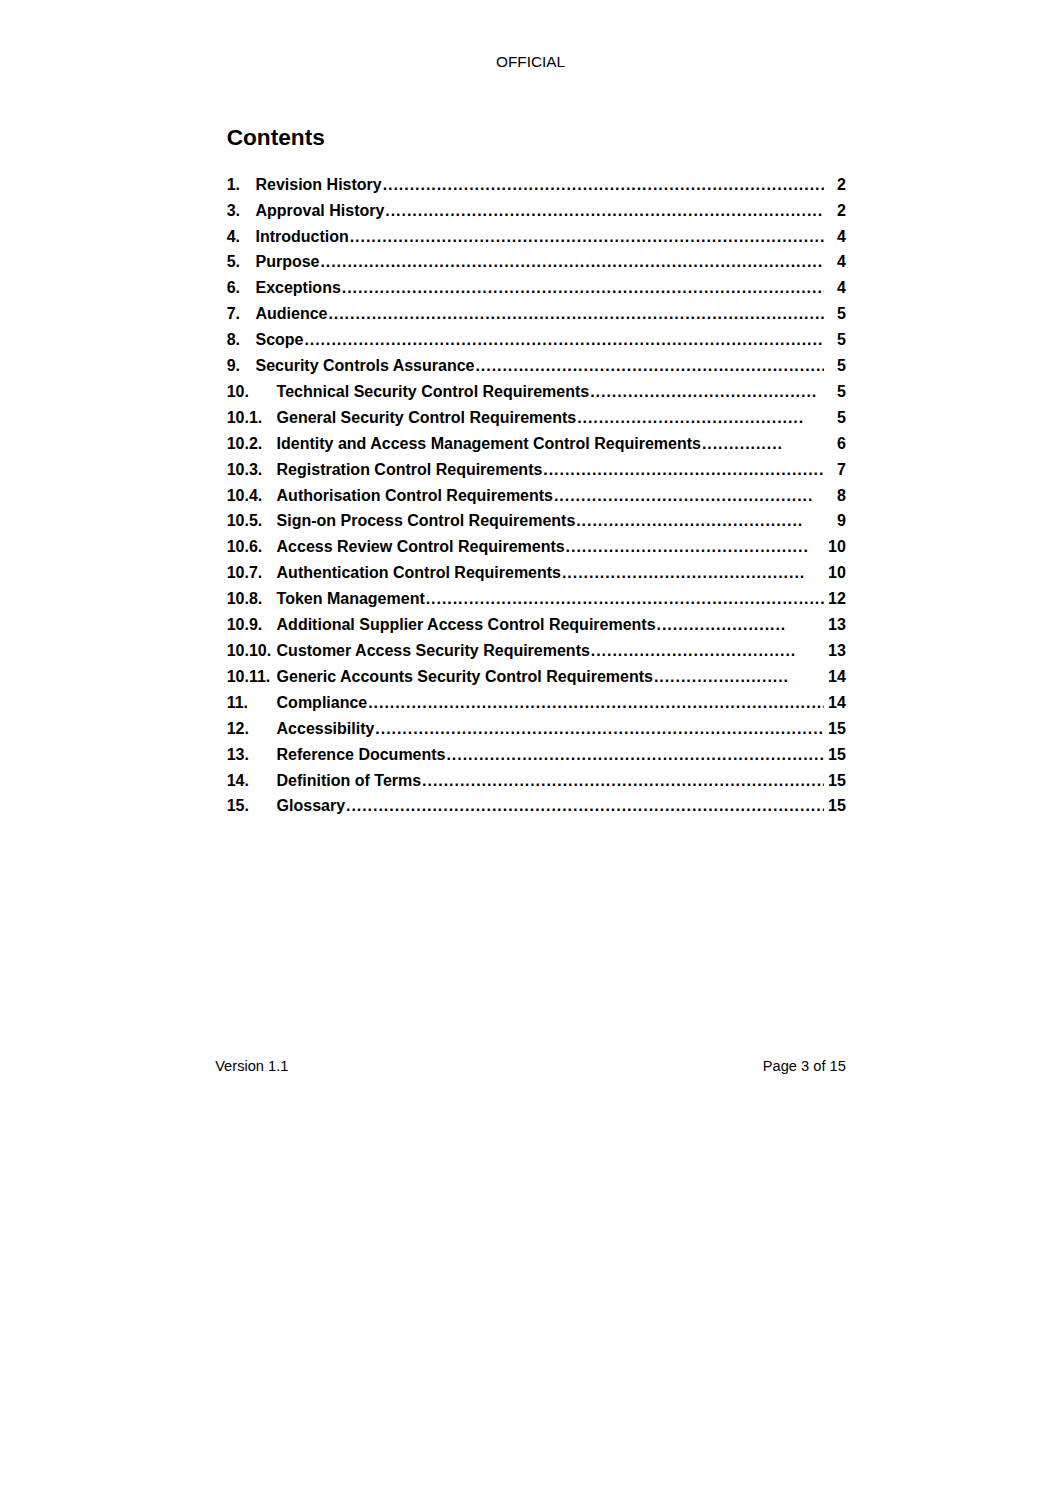OFFICIAL
Contents
1. Revision History ......................................................................................... 2
3. Approval History ....................................................................................... 2
4. Introduction .............................................................................................. 4
5. Purpose .................................................................................................... 4
6. Exceptions .............................................................................................. 4
7. Audience .................................................................................................. 5
8. Scope ....................................................................................................... 5
9. Security Controls Assurance ..................................................................... 5
10. Technical Security Control Requirements .......................................... 5
10.1. General Security Control Requirements .......................................... 5
10.2. Identity and Access Management Control Requirements ............... 6
10.3. Registration Control Requirements .................................................... 7
10.4. Authorisation Control Requirements ................................................ 8
10.5. Sign-on Process Control Requirements .......................................... 9
10.6. Access Review Control Requirements ............................................. 10
10.7. Authentication Control Requirements ............................................. 10
10.8. Token Management .............................................................................. 12
10.9. Additional Supplier Access Control Requirements ........................ 13
10.10. Customer Access Security Requirements ...................................... 13
10.11. Generic Accounts Security Control Requirements ......................... 14
11. Compliance ............................................................................................. 14
12. Accessibility .......................................................................................... 15
13. Reference Documents .......................................................................... 15
14. Definition of Terms .............................................................................. 15
15. Glossary ................................................................................................ 15
Version 1.1 Page 3 of 15